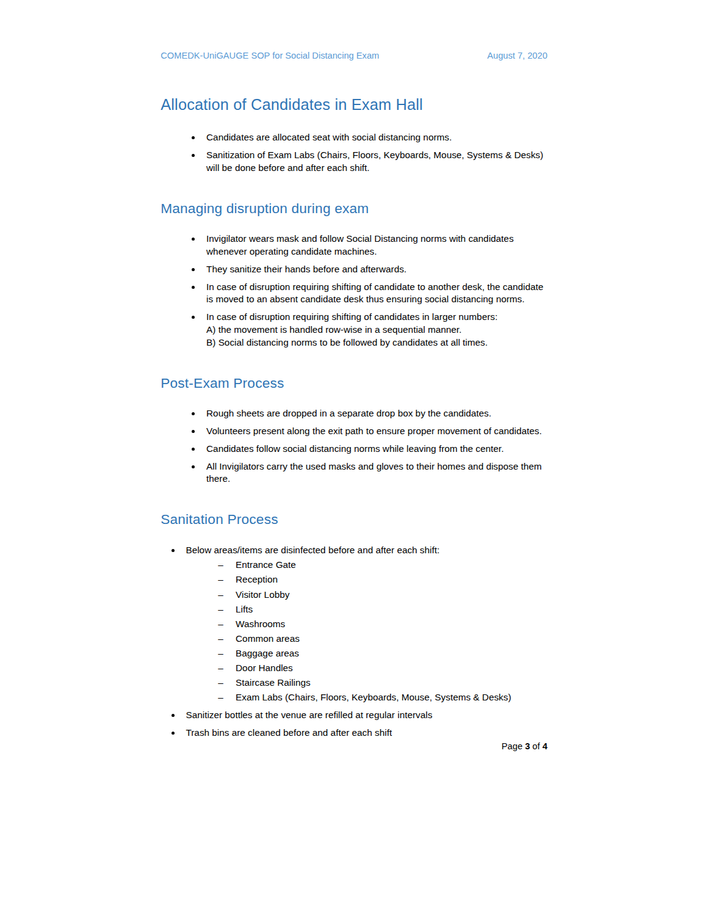COMEDK-UniGAUGE SOP for Social Distancing Exam
August 7, 2020
Allocation of Candidates in Exam Hall
Candidates are allocated seat with social distancing norms.
Sanitization of Exam Labs (Chairs, Floors, Keyboards, Mouse, Systems & Desks) will be done before and after each shift.
Managing disruption during exam
Invigilator wears mask and follow Social Distancing norms with candidates whenever operating candidate machines.
They sanitize their hands before and afterwards.
In case of disruption requiring shifting of candidate to another desk, the candidate is moved to an absent candidate desk thus ensuring social distancing norms.
In case of disruption requiring shifting of candidates in larger numbers:
A) the movement is handled row-wise in a sequential manner.
B) Social distancing norms to be followed by candidates at all times.
Post-Exam Process
Rough sheets are dropped in a separate drop box by the candidates.
Volunteers present along the exit path to ensure proper movement of candidates.
Candidates follow social distancing norms while leaving from the center.
All Invigilators carry the used masks and gloves to their homes and dispose them there.
Sanitation Process
Below areas/items are disinfected before and after each shift:
Entrance Gate
Reception
Visitor Lobby
Lifts
Washrooms
Common areas
Baggage areas
Door Handles
Staircase Railings
Exam Labs (Chairs, Floors, Keyboards, Mouse, Systems & Desks)
Sanitizer bottles at the venue are refilled at regular intervals
Trash bins are cleaned before and after each shift
Page 3 of 4